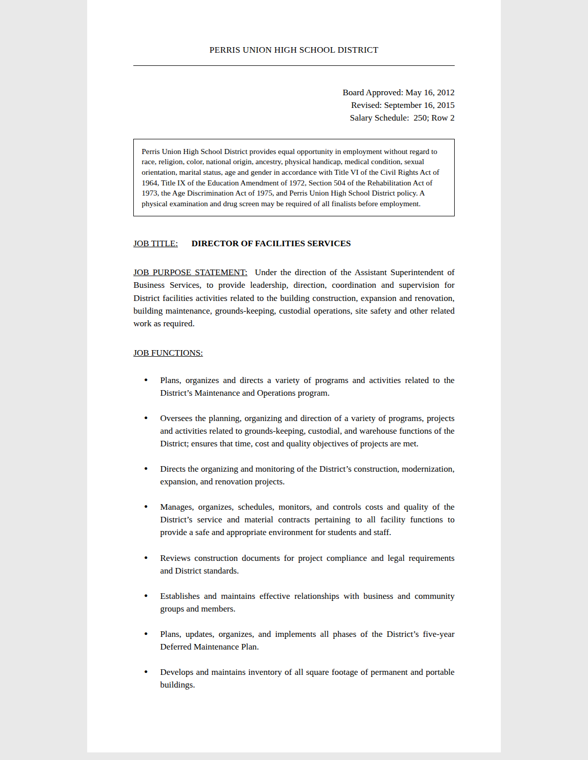Perris Union High School District
Board Approved: May 16, 2012
Revised: September 16, 2015
Salary Schedule: 250; Row 2
Perris Union High School District provides equal opportunity in employment without regard to race, religion, color, national origin, ancestry, physical handicap, medical condition, sexual orientation, marital status, age and gender in accordance with Title VI of the Civil Rights Act of 1964, Title IX of the Education Amendment of 1972, Section 504 of the Rehabilitation Act of 1973, the Age Discrimination Act of 1975, and Perris Union High School District policy. A physical examination and drug screen may be required of all finalists before employment.
JOB TITLE: Director of Facilities Services
JOB PURPOSE STATEMENT: Under the direction of the Assistant Superintendent of Business Services, to provide leadership, direction, coordination and supervision for District facilities activities related to the building construction, expansion and renovation, building maintenance, grounds-keeping, custodial operations, site safety and other related work as required.
JOB FUNCTIONS:
Plans, organizes and directs a variety of programs and activities related to the District’s Maintenance and Operations program.
Oversees the planning, organizing and direction of a variety of programs, projects and activities related to grounds-keeping, custodial, and warehouse functions of the District; ensures that time, cost and quality objectives of projects are met.
Directs the organizing and monitoring of the District’s construction, modernization, expansion, and renovation projects.
Manages, organizes, schedules, monitors, and controls costs and quality of the District’s service and material contracts pertaining to all facility functions to provide a safe and appropriate environment for students and staff.
Reviews construction documents for project compliance and legal requirements and District standards.
Establishes and maintains effective relationships with business and community groups and members.
Plans, updates, organizes, and implements all phases of the District’s five-year Deferred Maintenance Plan.
Develops and maintains inventory of all square footage of permanent and portable buildings.